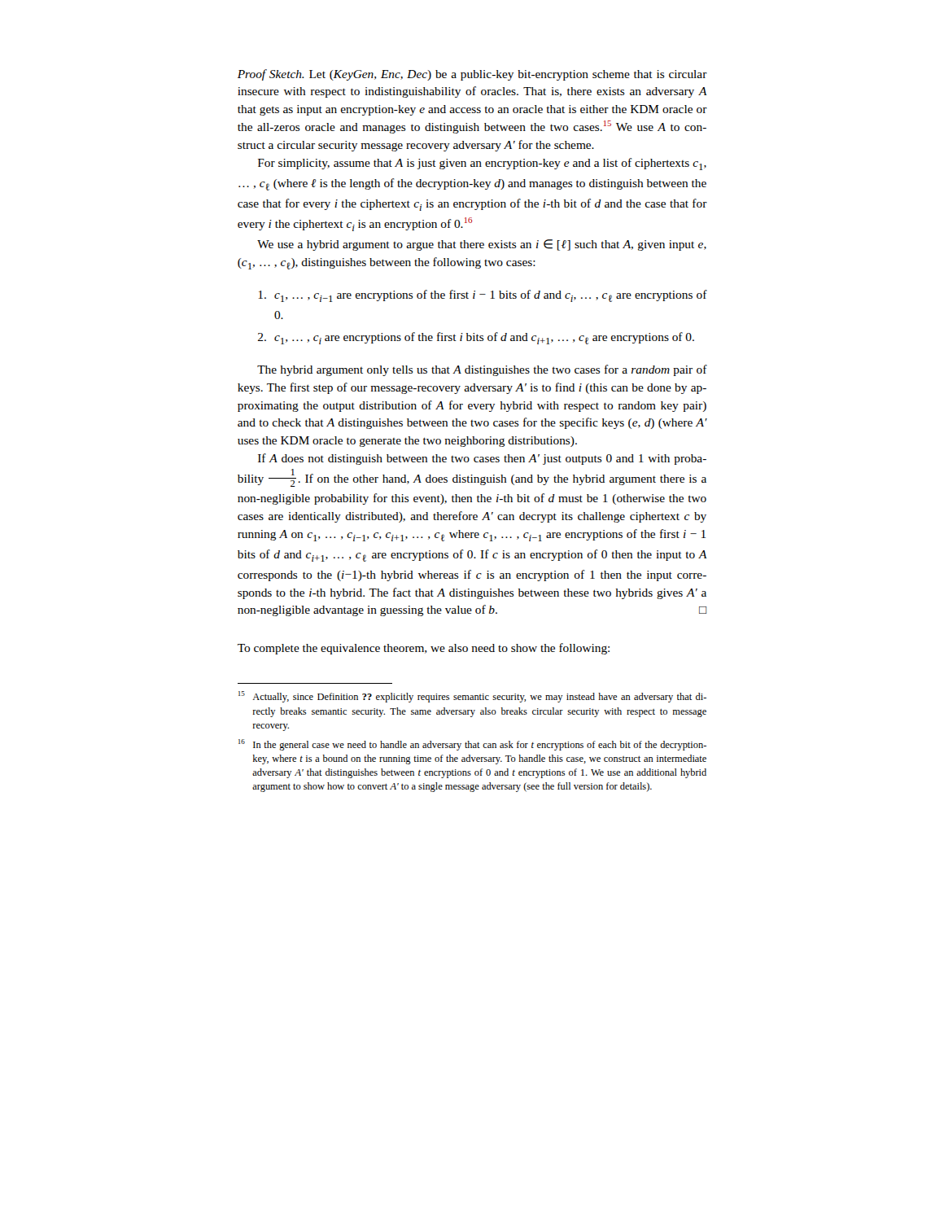Proof Sketch. Let (KeyGen, Enc, Dec) be a public-key bit-encryption scheme that is circular insecure with respect to indistinguishability of oracles. That is, there exists an adversary A that gets as input an encryption-key e and access to an oracle that is either the KDM oracle or the all-zeros oracle and manages to distinguish between the two cases.15 We use A to construct a circular security message recovery adversary A′ for the scheme.
For simplicity, assume that A is just given an encryption-key e and a list of ciphertexts c1, … , cℓ (where ℓ is the length of the decryption-key d) and manages to distinguish between the case that for every i the ciphertext ci is an encryption of the i-th bit of d and the case that for every i the ciphertext ci is an encryption of 0.16
We use a hybrid argument to argue that there exists an i ∈ [ℓ] such that A, given input e, (c1, … , cℓ), distinguishes between the following two cases:
c1, … , ci−1 are encryptions of the first i − 1 bits of d and ci, … , cℓ are encryptions of 0.
c1, … , ci are encryptions of the first i bits of d and ci+1, … , cℓ are encryptions of 0.
The hybrid argument only tells us that A distinguishes the two cases for a random pair of keys. The first step of our message-recovery adversary A′ is to find i (this can be done by approximating the output distribution of A for every hybrid with respect to random key pair) and to check that A distinguishes between the two cases for the specific keys (e, d) (where A′ uses the KDM oracle to generate the two neighboring distributions).
If A does not distinguish between the two cases then A′ just outputs 0 and 1 with probability 12. If on the other hand, A does distinguish (and by the hybrid argument there is a non-negligible probability for this event), then the i-th bit of d must be 1 (otherwise the two cases are identically distributed), and therefore A′ can decrypt its challenge ciphertext c by running A on c1, … , ci−1, c, ci+1, … , cℓ where c1, … , ci−1 are encryptions of the first i − 1 bits of d and ci+1, … , cℓ are encryptions of 0. If c is an encryption of 0 then the input to A corresponds to the (i−1)-th hybrid whereas if c is an encryption of 1 then the input corresponds to the i-th hybrid. The fact that A distinguishes between these two hybrids gives A′ a non-negligible advantage in guessing the value of b.□
To complete the equivalence theorem, we also need to show the following:
15
Actually, since Definition ?? explicitly requires semantic security, we may instead have an adversary that directly breaks semantic security. The same adversary also breaks circular security with respect to message recovery.
16
In the general case we need to handle an adversary that can ask for t encryptions of each bit of the decryption-key, where t is a bound on the running time of the adversary. To handle this case, we construct an intermediate adversary A′ that distinguishes between t encryptions of 0 and t encryptions of 1. We use an additional hybrid argument to show how to convert A′ to a single message adversary (see the full version for details).